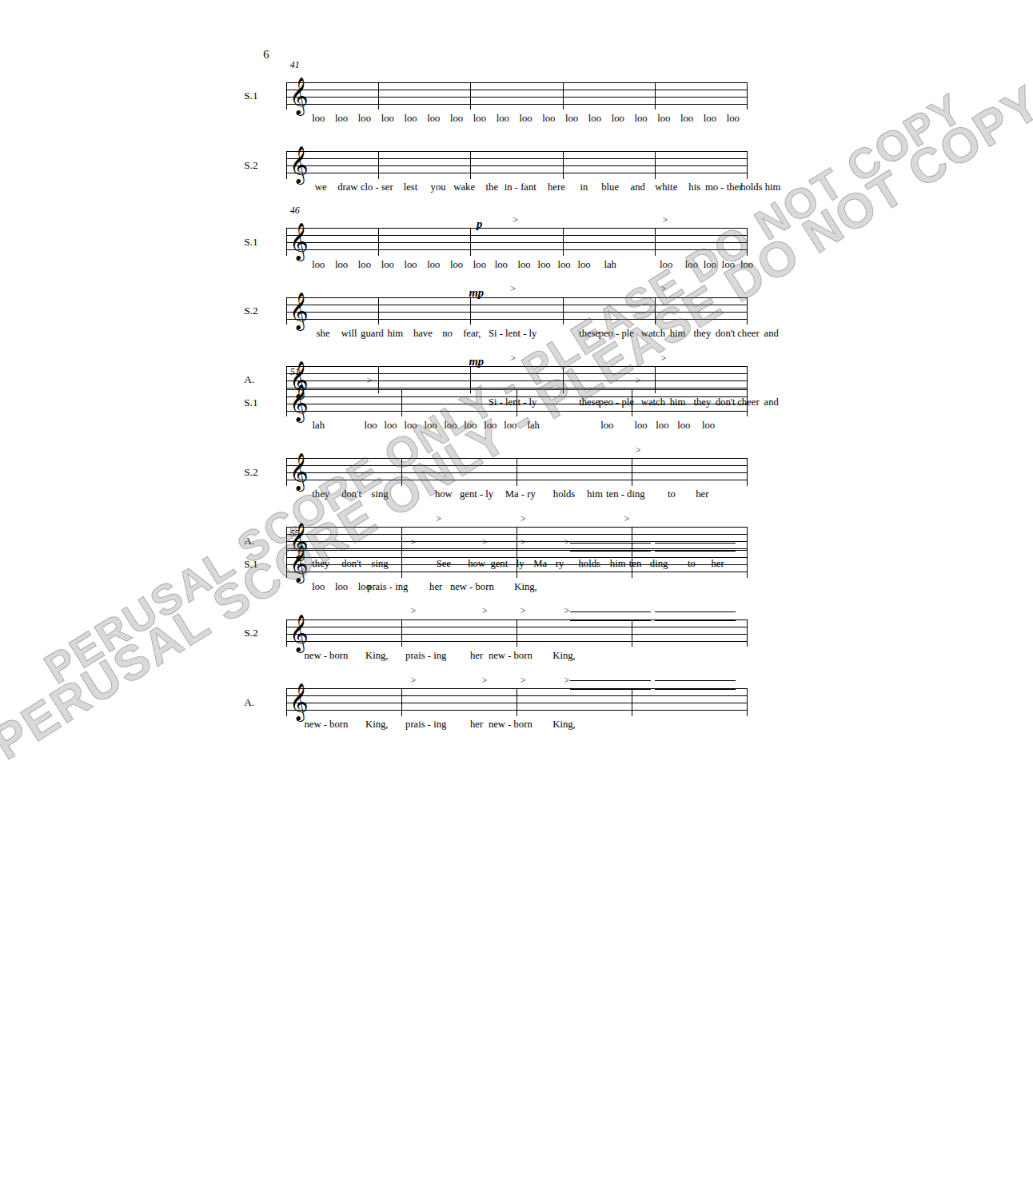6
41
S.1
𝄞
loo loo loo loo loo loo loo loo loo loo loo loo loo loo loo loo loo loo loo
S.2
𝄞
we draw clo - ser lest you wake the in - fant here in blue and white his mo - ther holds him
46
S.1
𝄞
p
>
>
loo loo loo loo loo loo loo loo loo loo loo loo loo lah loo loo loo loo loo
S.2
𝄞
mp
>
>
she will guard him have no fear, Si - lent - ly these peo - ple watch him they don't cheer and
A.
𝄞
mp
>
>
Si - lent - ly these peo - ple watch him they don't cheer and
51
S.1
𝄞
>
>
lah loo loo loo loo loo loo loo loo lah loo loo loo loo loo
S.2
𝄞
>
they don't sing how gent - ly Ma - ry holds him ten - ding to her
A.
𝄞
>
>
>
they don't sing See how gent - ly Ma - ry holds him ten - ding to her
55
S.1
𝄞
>
>
>
>
loo loo loo prais - ing her new - born King,
S.2
𝄞
>
>
>
>
new - born King, prais - ing her new - born King,
A.
𝄞
>
>
>
>
new - born King, prais - ing her new - born King,
PERUSAL SCORE ONLY - PLEASE DO NOT COPY
PERUSAL SCORE ONLY - PLEASE DO NOT COPY